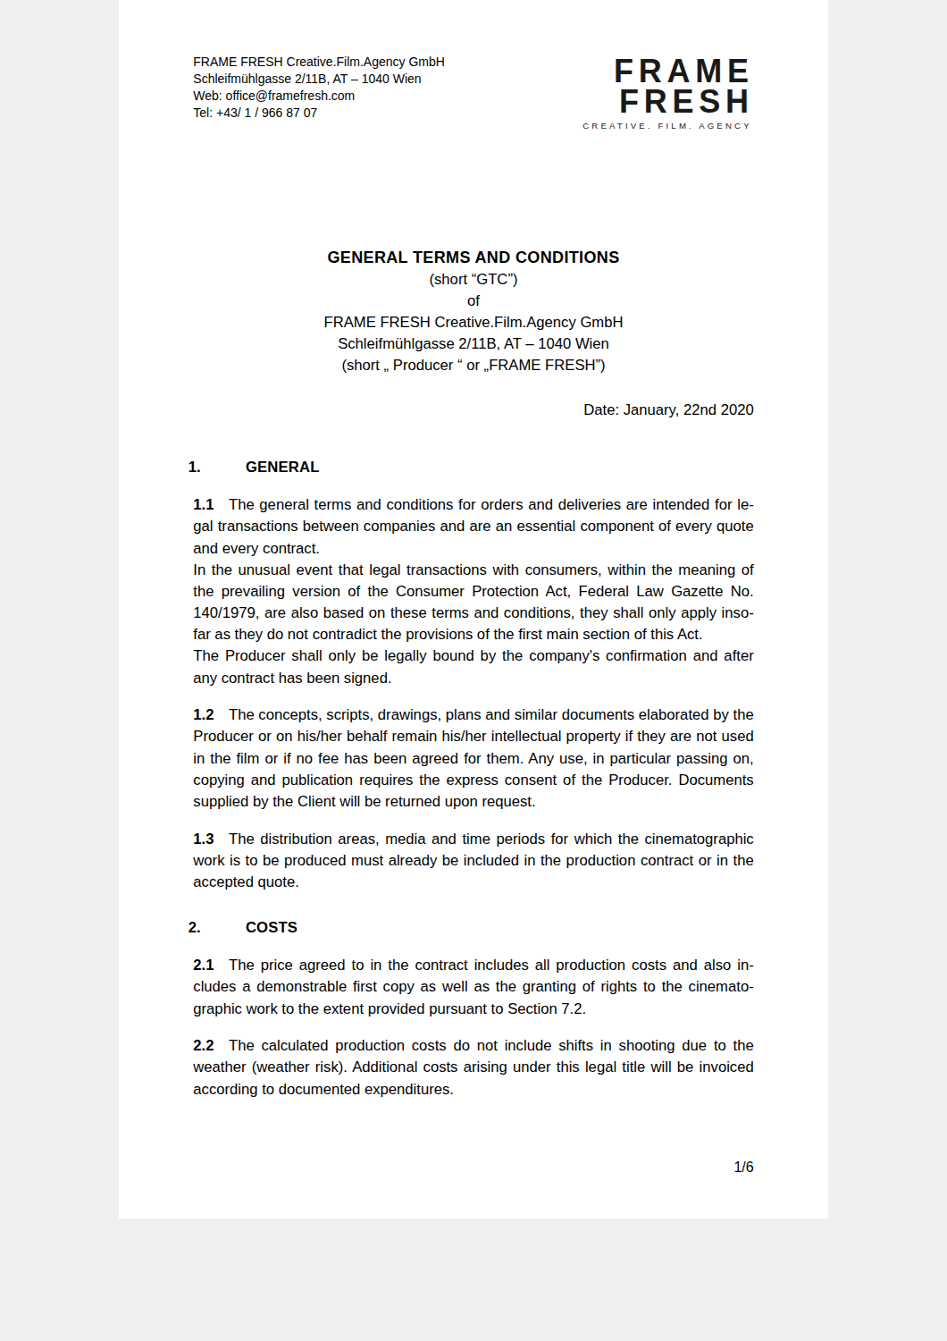FRAME FRESH Creative.Film.Agency GmbH
Schleifmühlgasse 2/11B, AT – 1040 Wien
Web: office@framefresh.com
Tel: +43/ 1 / 966 87 07
FRAMEFRESH CREATIVE. FILM. AGENCY
GENERAL TERMS AND CONDITIONS
(short “GTC”)
of
FRAME FRESH Creative.Film.Agency GmbH
Schleifmühlgasse 2/11B, AT – 1040 Wien
(short „ Producer “ or „FRAME FRESH”)
Date: January, 22nd 2020
GENERAL
1.1 The general terms and conditions for orders and deliveries are intended for legal transactions between companies and are an essential component of every quote and every contract.
In the unusual event that legal transactions with consumers, within the meaning of the prevailing version of the Consumer Protection Act, Federal Law Gazette No. 140/1979, are also based on these terms and conditions, they shall only apply insofar as they do not contradict the provisions of the first main section of this Act.
The Producer shall only be legally bound by the company's confirmation and after any contract has been signed.
1.2 The concepts, scripts, drawings, plans and similar documents elaborated by the Producer or on his/her behalf remain his/her intellectual property if they are not used in the film or if no fee has been agreed for them. Any use, in particular passing on, copying and publication requires the express consent of the Producer. Documents supplied by the Client will be returned upon request.
1.3 The distribution areas, media and time periods for which the cinematographic work is to be produced must already be included in the production contract or in the accepted quote.
COSTS
2.1 The price agreed to in the contract includes all production costs and also includes a demonstrable first copy as well as the granting of rights to the cinematographic work to the extent provided pursuant to Section 7.2.
2.2 The calculated production costs do not include shifts in shooting due to the weather (weather risk). Additional costs arising under this legal title will be invoiced according to documented expenditures.
1/6